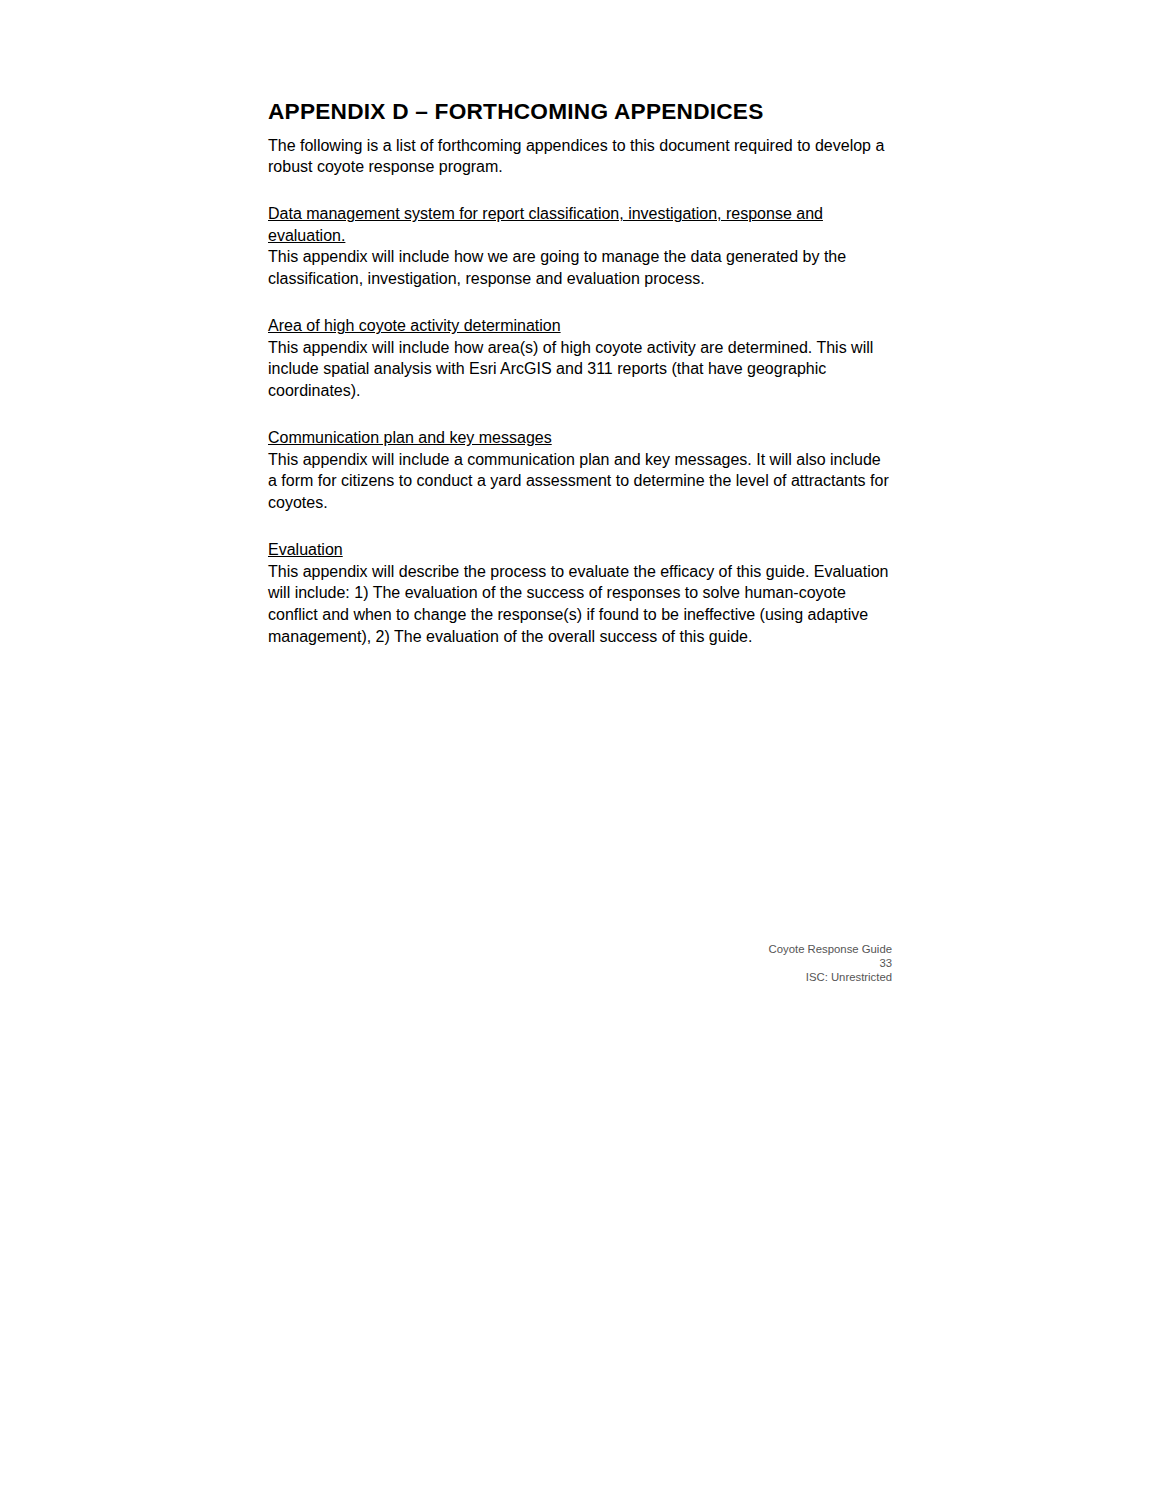APPENDIX D – FORTHCOMING APPENDICES
The following is a list of forthcoming appendices to this document required to develop a robust coyote response program.
Data management system for report classification, investigation, response and evaluation.
This appendix will include how we are going to manage the data generated by the classification, investigation, response and evaluation process.
Area of high coyote activity determination
This appendix will include how area(s) of high coyote activity are determined. This will include spatial analysis with Esri ArcGIS and 311 reports (that have geographic coordinates).
Communication plan and key messages
This appendix will include a communication plan and key messages. It will also include a form for citizens to conduct a yard assessment to determine the level of attractants for coyotes.
Evaluation
This appendix will describe the process to evaluate the efficacy of this guide. Evaluation will include: 1) The evaluation of the success of responses to solve human-coyote conflict and when to change the response(s) if found to be ineffective (using adaptive management), 2) The evaluation of the overall success of this guide.
Coyote Response Guide
33
ISC: Unrestricted